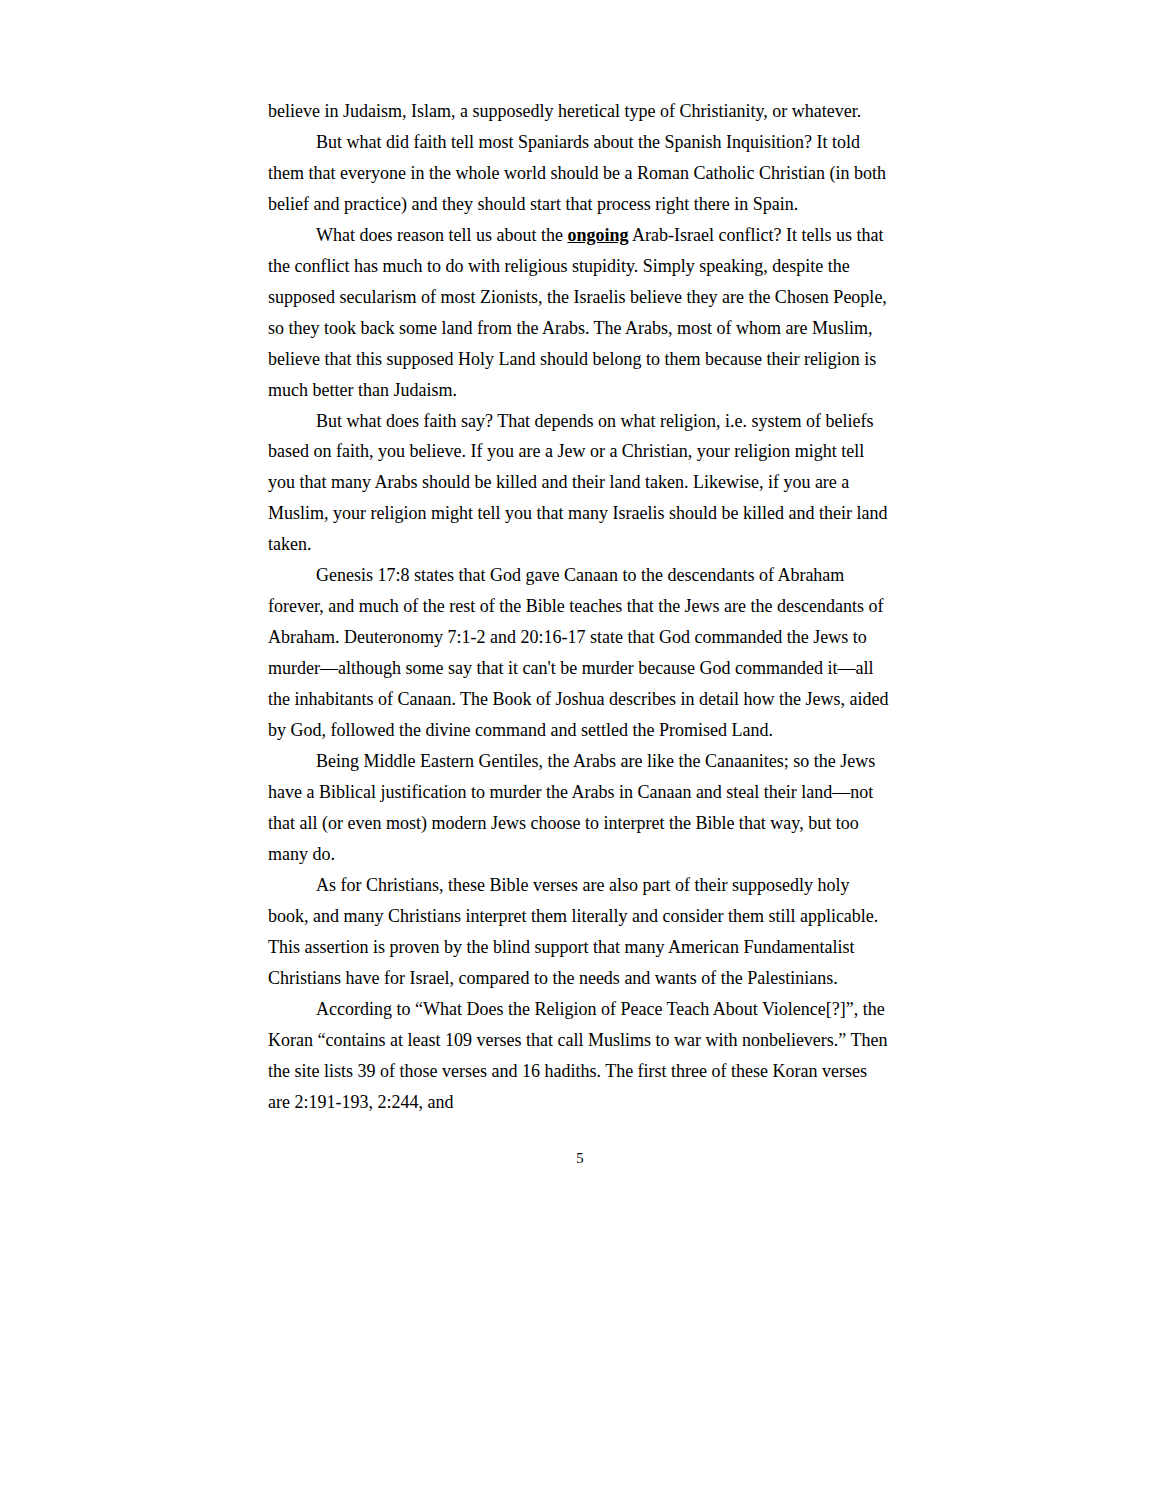believe in Judaism, Islam, a supposedly heretical type of Christianity, or whatever.
But what did faith tell most Spaniards about the Spanish Inquisition? It told them that everyone in the whole world should be a Roman Catholic Christian (in both belief and practice) and they should start that process right there in Spain.
What does reason tell us about the ongoing Arab-Israel conflict? It tells us that the conflict has much to do with religious stupidity. Simply speaking, despite the supposed secularism of most Zionists, the Israelis believe they are the Chosen People, so they took back some land from the Arabs. The Arabs, most of whom are Muslim, believe that this supposed Holy Land should belong to them because their religion is much better than Judaism.
But what does faith say? That depends on what religion, i.e. system of beliefs based on faith, you believe. If you are a Jew or a Christian, your religion might tell you that many Arabs should be killed and their land taken. Likewise, if you are a Muslim, your religion might tell you that many Israelis should be killed and their land taken.
Genesis 17:8 states that God gave Canaan to the descendants of Abraham forever, and much of the rest of the Bible teaches that the Jews are the descendants of Abraham. Deuteronomy 7:1-2 and 20:16-17 state that God commanded the Jews to murder—although some say that it can't be murder because God commanded it—all the inhabitants of Canaan. The Book of Joshua describes in detail how the Jews, aided by God, followed the divine command and settled the Promised Land.
Being Middle Eastern Gentiles, the Arabs are like the Canaanites; so the Jews have a Biblical justification to murder the Arabs in Canaan and steal their land—not that all (or even most) modern Jews choose to interpret the Bible that way, but too many do.
As for Christians, these Bible verses are also part of their supposedly holy book, and many Christians interpret them literally and consider them still applicable. This assertion is proven by the blind support that many American Fundamentalist Christians have for Israel, compared to the needs and wants of the Palestinians.
According to “What Does the Religion of Peace Teach About Violence[?]”, the Koran “contains at least 109 verses that call Muslims to war with nonbelievers.” Then the site lists 39 of those verses and 16 hadiths. The first three of these Koran verses are 2:191-193, 2:244, and
5